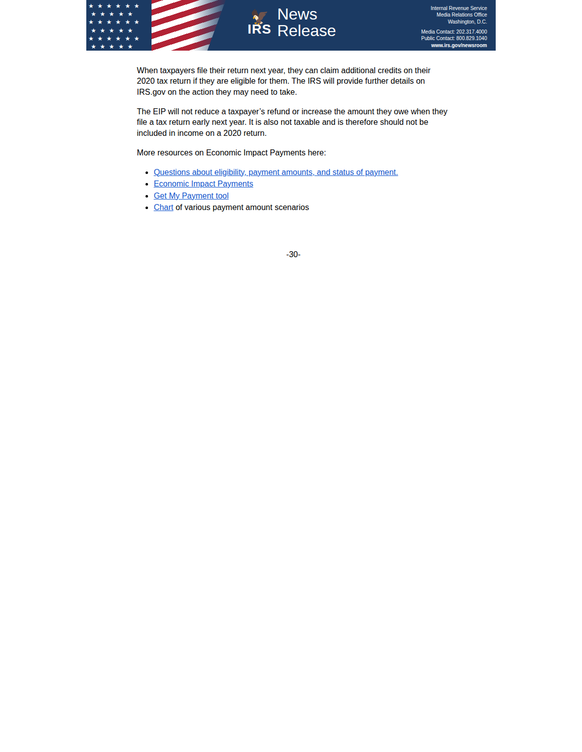★ ★ ★ ★ ★ ★ ★ ★ ★ ★ ★ ★ ★ ★ ★ ★ ★ ★ ★ ★ ★ ★ ★ ★ ★ ★ ★ ★ ★ ★ ★ ★ ★
🦅 IRS
News
Release
Internal Revenue Service
Media Relations Office
Washington, D.C.
Media Contact: 202.317.4000
Public Contact: 800.829.1040
www.irs.gov/newsroom
When taxpayers file their return next year, they can claim additional credits on their 2020 tax return if they are eligible for them. The IRS will provide further details on IRS.gov on the action they may need to take.
The EIP will not reduce a taxpayer’s refund or increase the amount they owe when they file a tax return early next year. It is also not taxable and is therefore should not be included in income on a 2020 return.
More resources on Economic Impact Payments here:
Questions about eligibility, payment amounts, and status of payment.
Economic Impact Payments
Get My Payment tool
Chart of various payment amount scenarios
-30-